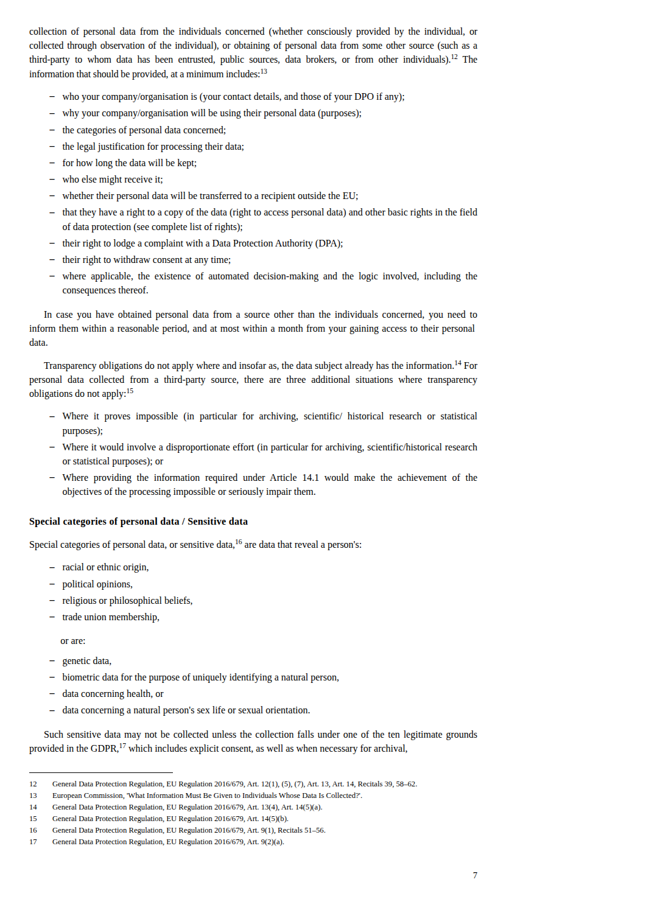collection of personal data from the individuals concerned (whether consciously provided by the individual, or collected through observation of the individual), or obtaining of personal data from some other source (such as a third-party to whom data has been entrusted, public sources, data brokers, or from other individuals).12 The information that should be provided, at a minimum includes:13
who your company/organisation is (your contact details, and those of your DPO if any);
why your company/organisation will be using their personal data (purposes);
the categories of personal data concerned;
the legal justification for processing their data;
for how long the data will be kept;
who else might receive it;
whether their personal data will be transferred to a recipient outside the EU;
that they have a right to a copy of the data (right to access personal data) and other basic rights in the field of data protection (see complete list of rights);
their right to lodge a complaint with a Data Protection Authority (DPA);
their right to withdraw consent at any time;
where applicable, the existence of automated decision-making and the logic involved, including the consequences thereof.
In case you have obtained personal data from a source other than the individuals concerned, you need to inform them within a reasonable period, and at most within a month from your gaining access to their personal data.
Transparency obligations do not apply where and insofar as, the data subject already has the information.14 For personal data collected from a third-party source, there are three additional situations where transparency obligations do not apply:15
Where it proves impossible (in particular for archiving, scientific/ historical research or statistical purposes);
Where it would involve a disproportionate effort (in particular for archiving, scientific/historical research or statistical purposes); or
Where providing the information required under Article 14.1 would make the achievement of the objectives of the processing impossible or seriously impair them.
Special categories of personal data / Sensitive data
Special categories of personal data, or sensitive data,16 are data that reveal a person's:
racial or ethnic origin,
political opinions,
religious or philosophical beliefs,
trade union membership,
or are:
genetic data,
biometric data for the purpose of uniquely identifying a natural person,
data concerning health, or
data concerning a natural person's sex life or sexual orientation.
Such sensitive data may not be collected unless the collection falls under one of the ten legitimate grounds provided in the GDPR,17 which includes explicit consent, as well as when necessary for archival,
| 12 | General Data Protection Regulation, EU Regulation 2016/679, Art. 12(1), (5), (7), Art. 13, Art. 14, Recitals 39, 58–62. |
| 13 | European Commission, 'What Information Must Be Given to Individuals Whose Data Is Collected?'. |
| 14 | General Data Protection Regulation, EU Regulation 2016/679, Art. 13(4), Art. 14(5)(a). |
| 15 | General Data Protection Regulation, EU Regulation 2016/679, Art. 14(5)(b). |
| 16 | General Data Protection Regulation, EU Regulation 2016/679, Art. 9(1), Recitals 51–56. |
| 17 | General Data Protection Regulation, EU Regulation 2016/679, Art. 9(2)(a). |
7